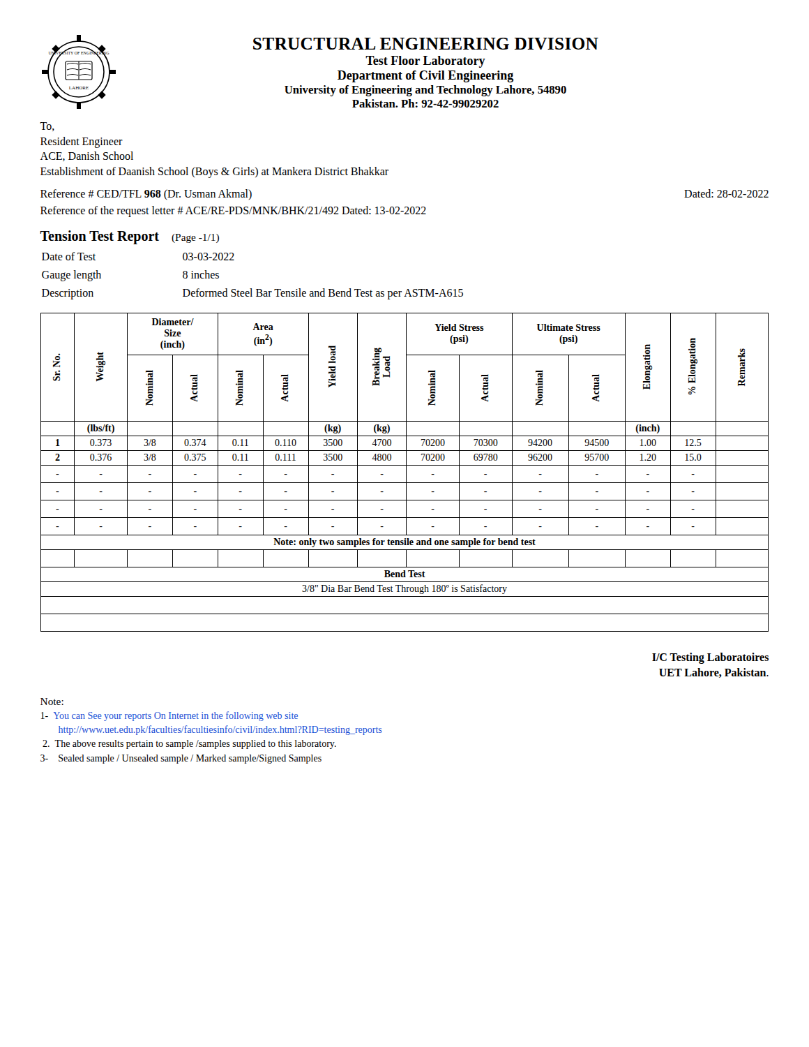LAHORE UNIVERSITY OF ENGINEERING
STRUCTURAL ENGINEERING DIVISION
Test Floor Laboratory
Department of Civil Engineering
University of Engineering and Technology Lahore, 54890
Pakistan. Ph: 92-42-99029202
To,
Resident Engineer
ACE, Danish School
Establishment of Daanish School (Boys & Girls) at Mankera District Bhakkar
Reference # CED/TFL 968 (Dr. Usman Akmal)Dated: 28-02-2022
Reference of the request letter # ACE/RE-PDS/MNK/BHK/21/492 Dated: 13-02-2022
Tension Test Report(Page -1/1)
| Date of Test | 03-03-2022 |
| Gauge length | 8 inches |
| Description | Deformed Steel Bar Tensile and Bend Test as per ASTM-A615 |
| Sr. No. | Weight | Diameter/ Size (inch) | Area (in 2 ) | Yield load | Breaking Load | Yield Stress (psi) | Ultimate Stress (psi) | Elongation | % Elongation | Remarks |
| --- | --- | --- | --- | --- | --- | --- | --- | --- | --- | --- |
| Nominal | Actual | Nominal | Actual | Nominal | Actual | Nominal | Actual |
| | (lbs/ft) | | | | | (kg) | (kg) | | | | | (inch) | | |
| 1 | 0.373 | 3/8 | 0.374 | 0.11 | 0.110 | 3500 | 4700 | 70200 | 70300 | 94200 | 94500 | 1.00 | 12.5 | |
| 2 | 0.376 | 3/8 | 0.375 | 0.11 | 0.111 | 3500 | 4800 | 70200 | 69780 | 96200 | 95700 | 1.20 | 15.0 | |
| - | - | - | - | - | - | - | - | - | - | - | - | - | - | |
| - | - | - | - | - | - | - | - | - | - | - | - | - | - | |
| - | - | - | - | - | - | - | - | - | - | - | - | - | - | |
| - | - | - | - | - | - | - | - | - | - | - | - | - | - | |
| Note: only two samples for tensile and one sample for bend test |
| Bend Test |
| 3/8" Dia Bar Bend Test Through 180º is Satisfactory |
I/C Testing Laboratoires
UET Lahore, Pakistan.
Note:
1- You can See your reports On Internet in the following web site
http://www.uet.edu.pk/faculties/facultiesinfo/civil/index.html?RID=testing_reports
2. The above results pertain to sample /samples supplied to this laboratory.
3- Sealed sample / Unsealed sample / Marked sample/Signed Samples